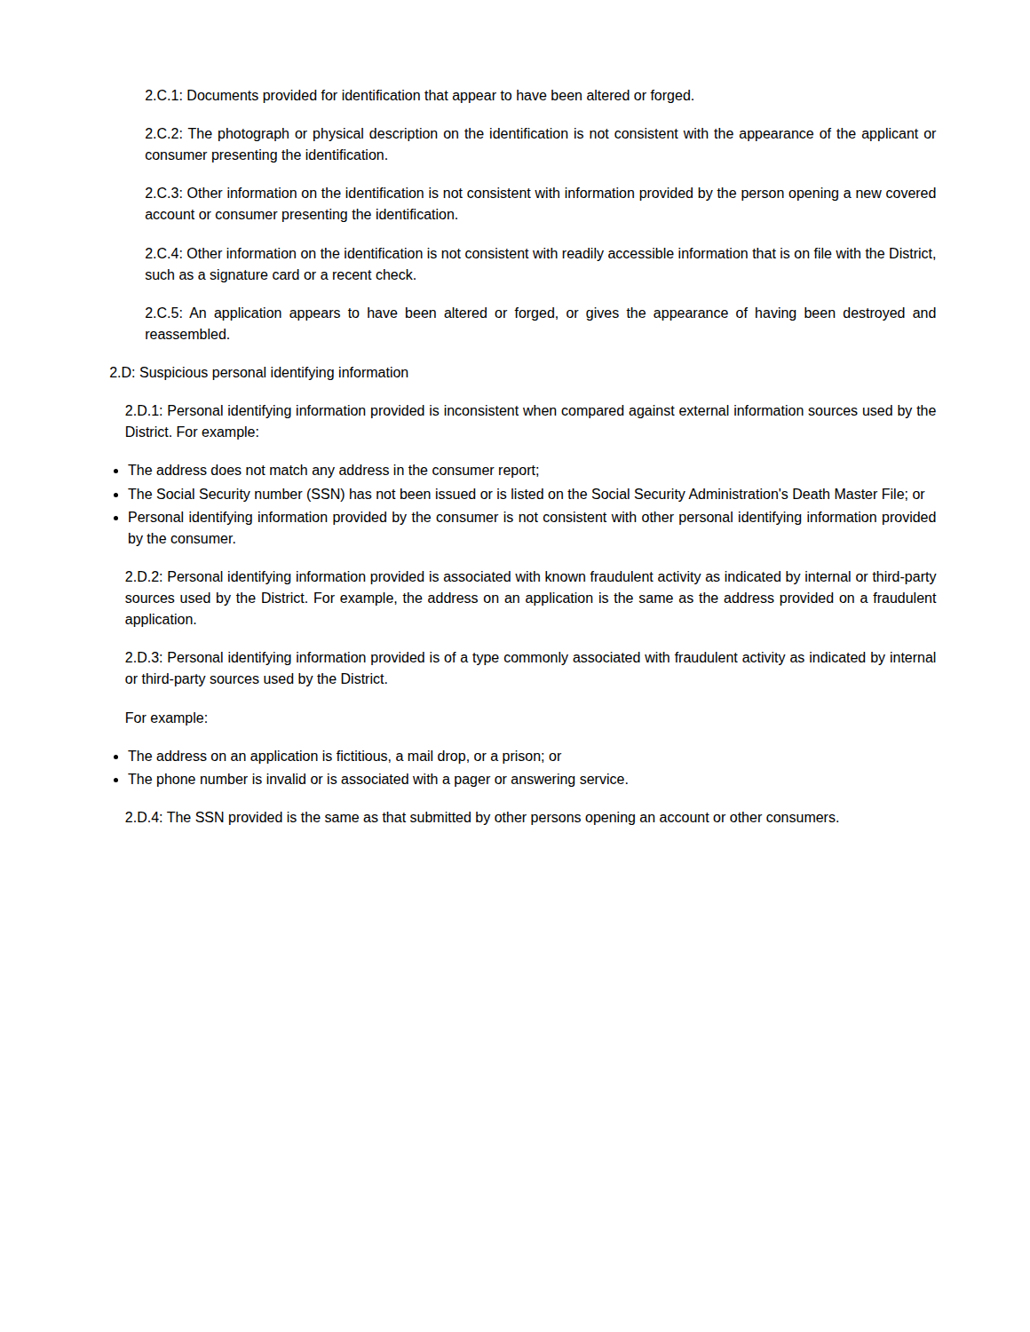2.C.1: Documents provided for identification that appear to have been altered or forged.
2.C.2: The photograph or physical description on the identification is not consistent with the appearance of the applicant or consumer presenting the identification.
2.C.3: Other information on the identification is not consistent with information provided by the person opening a new covered account or consumer presenting the identification.
2.C.4: Other information on the identification is not consistent with readily accessible information that is on file with the District, such as a signature card or a recent check.
2.C.5: An application appears to have been altered or forged, or gives the appearance of having been destroyed and reassembled.
2.D: Suspicious personal identifying information
2.D.1: Personal identifying information provided is inconsistent when compared against external information sources used by the District. For example:
The address does not match any address in the consumer report;
The Social Security number (SSN) has not been issued or is listed on the Social Security Administration's Death Master File; or
Personal identifying information provided by the consumer is not consistent with other personal identifying information provided by the consumer.
2.D.2: Personal identifying information provided is associated with known fraudulent activity as indicated by internal or third-party sources used by the District. For example, the address on an application is the same as the address provided on a fraudulent application.
2.D.3: Personal identifying information provided is of a type commonly associated with fraudulent activity as indicated by internal or third-party sources used by the District.
For example:
The address on an application is fictitious, a mail drop, or a prison; or
The phone number is invalid or is associated with a pager or answering service.
2.D.4: The SSN provided is the same as that submitted by other persons opening an account or other consumers.